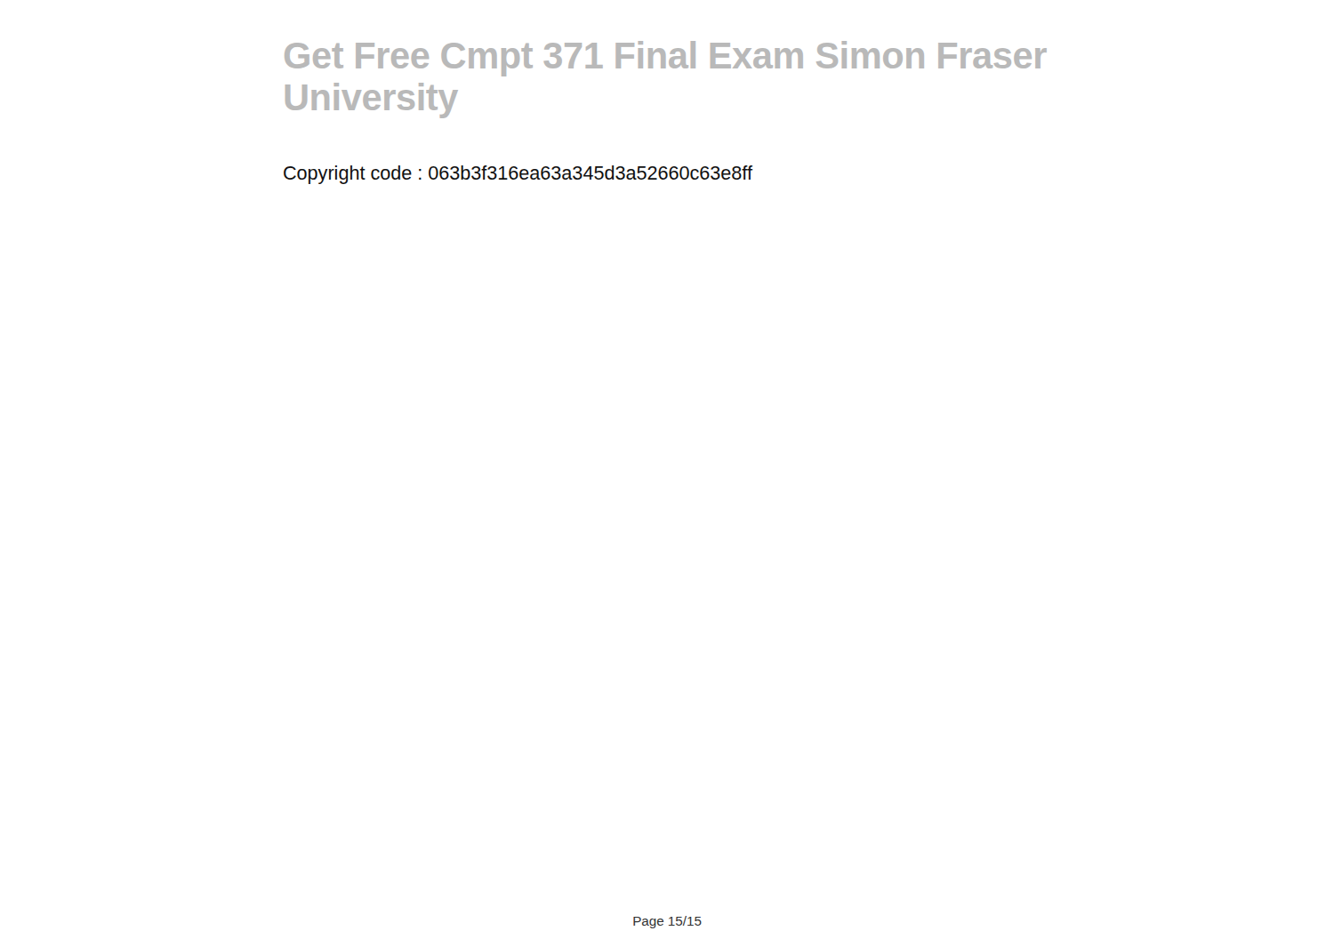Get Free Cmpt 371 Final Exam Simon Fraser University
Copyright code : 063b3f316ea63a345d3a52660c63e8ff
Page 15/15